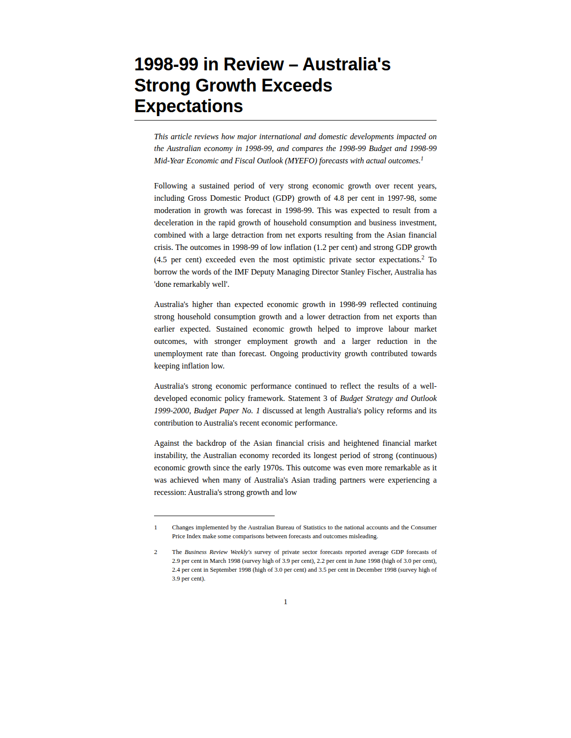1998-99 in Review – Australia's
Strong Growth Exceeds
Expectations
This article reviews how major international and domestic developments impacted on the Australian economy in 1998-99, and compares the 1998-99 Budget and 1998-99 Mid-Year Economic and Fiscal Outlook (MYEFO) forecasts with actual outcomes.1
Following a sustained period of very strong economic growth over recent years, including Gross Domestic Product (GDP) growth of 4.8 per cent in 1997-98, some moderation in growth was forecast in 1998-99. This was expected to result from a deceleration in the rapid growth of household consumption and business investment, combined with a large detraction from net exports resulting from the Asian financial crisis. The outcomes in 1998-99 of low inflation (1.2 per cent) and strong GDP growth (4.5 per cent) exceeded even the most optimistic private sector expectations.2 To borrow the words of the IMF Deputy Managing Director Stanley Fischer, Australia has 'done remarkably well'.
Australia's higher than expected economic growth in 1998-99 reflected continuing strong household consumption growth and a lower detraction from net exports than earlier expected. Sustained economic growth helped to improve labour market outcomes, with stronger employment growth and a larger reduction in the unemployment rate than forecast. Ongoing productivity growth contributed towards keeping inflation low.
Australia's strong economic performance continued to reflect the results of a well-developed economic policy framework. Statement 3 of Budget Strategy and Outlook 1999-2000, Budget Paper No. 1 discussed at length Australia's policy reforms and its contribution to Australia's recent economic performance.
Against the backdrop of the Asian financial crisis and heightened financial market instability, the Australian economy recorded its longest period of strong (continuous) economic growth since the early 1970s. This outcome was even more remarkable as it was achieved when many of Australia's Asian trading partners were experiencing a recession: Australia's strong growth and low
1 Changes implemented by the Australian Bureau of Statistics to the national accounts and the Consumer Price Index make some comparisons between forecasts and outcomes misleading.
2 The Business Review Weekly's survey of private sector forecasts reported average GDP forecasts of 2.9 per cent in March 1998 (survey high of 3.9 per cent), 2.2 per cent in June 1998 (high of 3.0 per cent), 2.4 per cent in September 1998 (high of 3.0 per cent) and 3.5 per cent in December 1998 (survey high of 3.9 per cent).
1